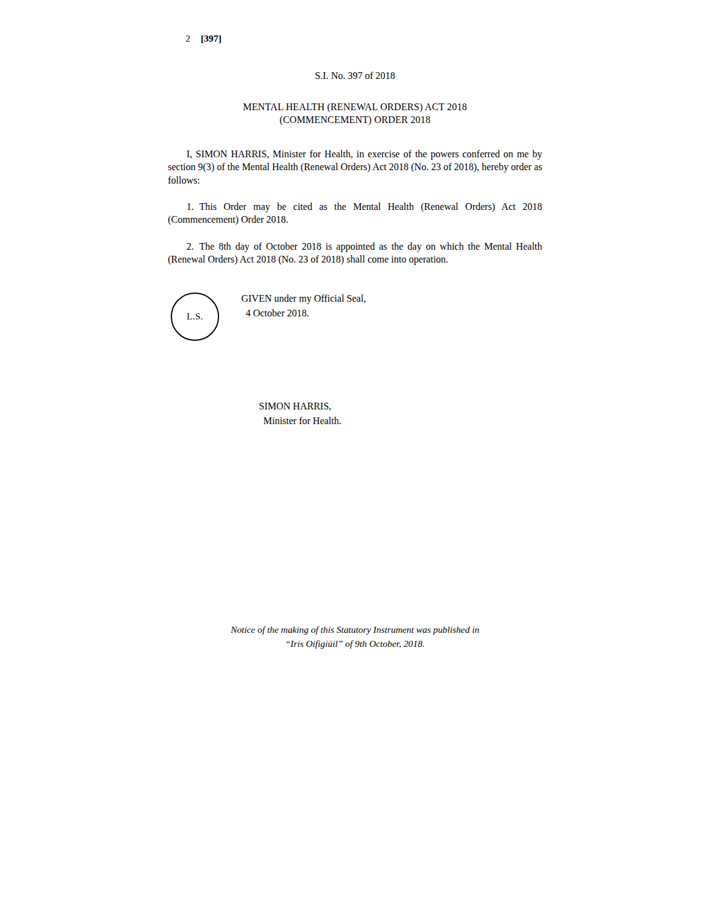2[397]
S.I. No. 397 of 2018
MENTAL HEALTH (RENEWAL ORDERS) ACT 2018 (COMMENCEMENT) ORDER 2018
I, SIMON HARRIS, Minister for Health, in exercise of the powers conferred on me by section 9(3) of the Mental Health (Renewal Orders) Act 2018 (No. 23 of 2018), hereby order as follows:
1. This Order may be cited as the Mental Health (Renewal Orders) Act 2018 (Commencement) Order 2018.
2. The 8th day of October 2018 is appointed as the day on which the Mental Health (Renewal Orders) Act 2018 (No. 23 of 2018) shall come into operation.
L.S.
GIVEN under my Official Seal, 4 October 2018.
SIMON HARRIS, Minister for Health.
Notice of the making of this Statutory Instrument was published in “Iris Oifigiúil” of 9th October, 2018.